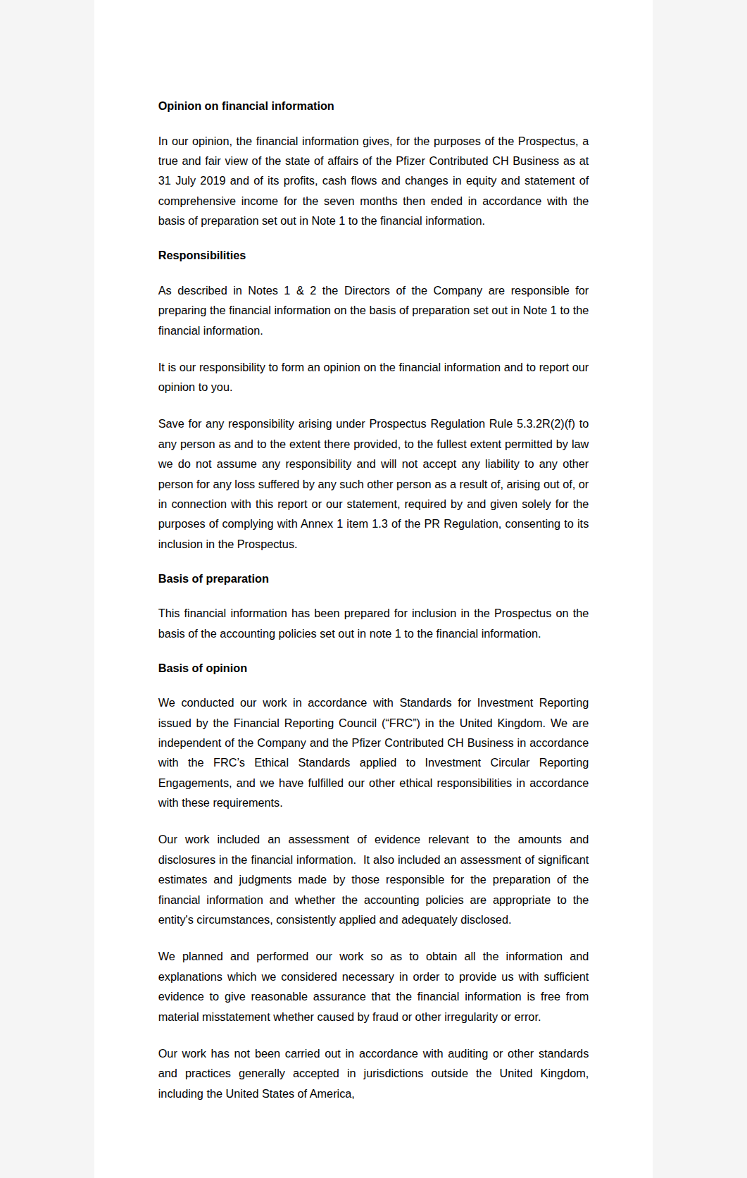Opinion on financial information
In our opinion, the financial information gives, for the purposes of the Prospectus, a true and fair view of the state of affairs of the Pfizer Contributed CH Business as at 31 July 2019 and of its profits, cash flows and changes in equity and statement of comprehensive income for the seven months then ended in accordance with the basis of preparation set out in Note 1 to the financial information.
Responsibilities
As described in Notes 1 & 2 the Directors of the Company are responsible for preparing the financial information on the basis of preparation set out in Note 1 to the financial information.
It is our responsibility to form an opinion on the financial information and to report our opinion to you.
Save for any responsibility arising under Prospectus Regulation Rule 5.3.2R(2)(f) to any person as and to the extent there provided, to the fullest extent permitted by law we do not assume any responsibility and will not accept any liability to any other person for any loss suffered by any such other person as a result of, arising out of, or in connection with this report or our statement, required by and given solely for the purposes of complying with Annex 1 item 1.3 of the PR Regulation, consenting to its inclusion in the Prospectus.
Basis of preparation
This financial information has been prepared for inclusion in the Prospectus on the basis of the accounting policies set out in note 1 to the financial information.
Basis of opinion
We conducted our work in accordance with Standards for Investment Reporting issued by the Financial Reporting Council (“FRC”) in the United Kingdom. We are independent of the Company and the Pfizer Contributed CH Business in accordance with the FRC’s Ethical Standards applied to Investment Circular Reporting Engagements, and we have fulfilled our other ethical responsibilities in accordance with these requirements.
Our work included an assessment of evidence relevant to the amounts and disclosures in the financial information. It also included an assessment of significant estimates and judgments made by those responsible for the preparation of the financial information and whether the accounting policies are appropriate to the entity's circumstances, consistently applied and adequately disclosed.
We planned and performed our work so as to obtain all the information and explanations which we considered necessary in order to provide us with sufficient evidence to give reasonable assurance that the financial information is free from material misstatement whether caused by fraud or other irregularity or error.
Our work has not been carried out in accordance with auditing or other standards and practices generally accepted in jurisdictions outside the United Kingdom, including the United States of America,